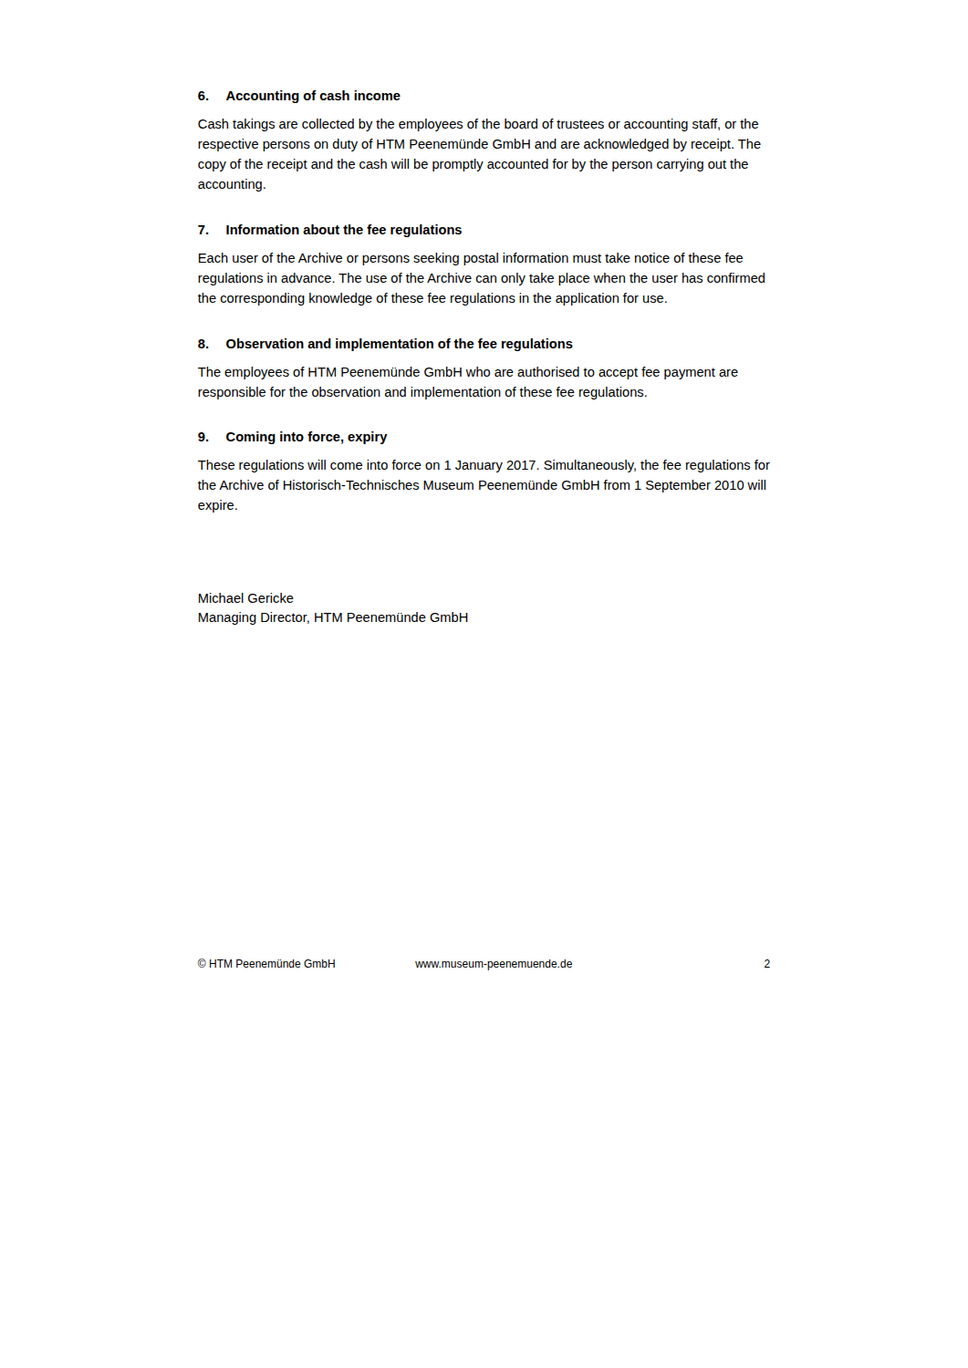6. Accounting of cash income
Cash takings are collected by the employees of the board of trustees or accounting staff, or the respective persons on duty of HTM Peenemünde GmbH and are acknowledged by receipt. The copy of the receipt and the cash will be promptly accounted for by the person carrying out the accounting.
7. Information about the fee regulations
Each user of the Archive or persons seeking postal information must take notice of these fee regulations in advance. The use of the Archive can only take place when the user has confirmed the corresponding knowledge of these fee regulations in the application for use.
8. Observation and implementation of the fee regulations
The employees of HTM Peenemünde GmbH who are authorised to accept fee payment are responsible for the observation and implementation of these fee regulations.
9. Coming into force, expiry
These regulations will come into force on 1 January 2017. Simultaneously, the fee regulations for the Archive of Historisch-Technisches Museum Peenemünde GmbH from 1 September 2010 will expire.
Michael Gericke
Managing Director, HTM Peenemünde GmbH
© HTM Peenemünde GmbH
www.museum-peenemuende.de
2